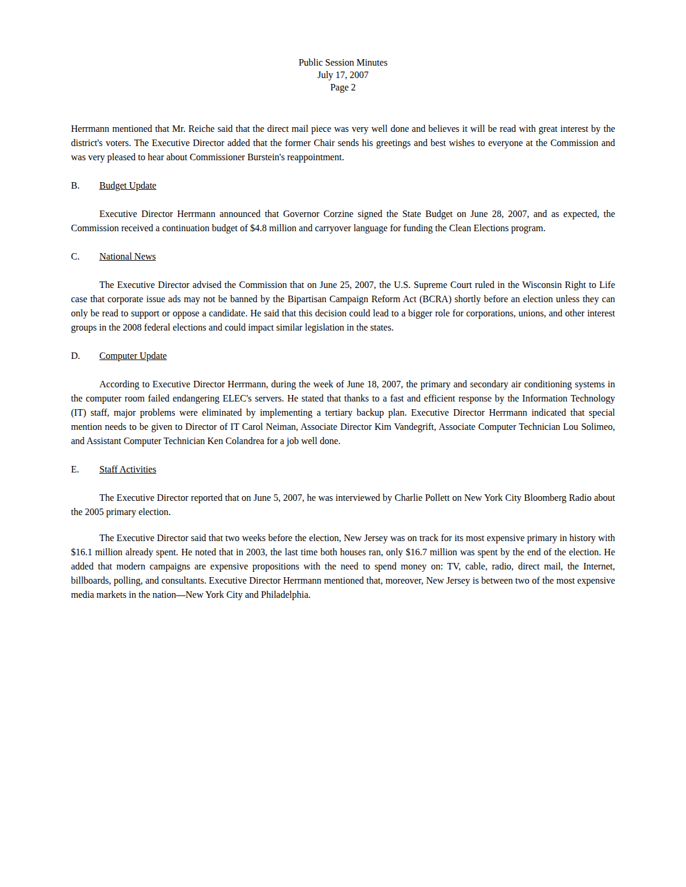Public Session Minutes
July 17, 2007
Page 2
Herrmann mentioned that Mr. Reiche said that the direct mail piece was very well done and believes it will be read with great interest by the district's voters. The Executive Director added that the former Chair sends his greetings and best wishes to everyone at the Commission and was very pleased to hear about Commissioner Burstein's reappointment.
B. Budget Update
Executive Director Herrmann announced that Governor Corzine signed the State Budget on June 28, 2007, and as expected, the Commission received a continuation budget of $4.8 million and carryover language for funding the Clean Elections program.
C. National News
The Executive Director advised the Commission that on June 25, 2007, the U.S. Supreme Court ruled in the Wisconsin Right to Life case that corporate issue ads may not be banned by the Bipartisan Campaign Reform Act (BCRA) shortly before an election unless they can only be read to support or oppose a candidate. He said that this decision could lead to a bigger role for corporations, unions, and other interest groups in the 2008 federal elections and could impact similar legislation in the states.
D. Computer Update
According to Executive Director Herrmann, during the week of June 18, 2007, the primary and secondary air conditioning systems in the computer room failed endangering ELEC's servers. He stated that thanks to a fast and efficient response by the Information Technology (IT) staff, major problems were eliminated by implementing a tertiary backup plan. Executive Director Herrmann indicated that special mention needs to be given to Director of IT Carol Neiman, Associate Director Kim Vandegrift, Associate Computer Technician Lou Solimeo, and Assistant Computer Technician Ken Colandrea for a job well done.
E. Staff Activities
The Executive Director reported that on June 5, 2007, he was interviewed by Charlie Pollett on New York City Bloomberg Radio about the 2005 primary election.
The Executive Director said that two weeks before the election, New Jersey was on track for its most expensive primary in history with $16.1 million already spent. He noted that in 2003, the last time both houses ran, only $16.7 million was spent by the end of the election. He added that modern campaigns are expensive propositions with the need to spend money on: TV, cable, radio, direct mail, the Internet, billboards, polling, and consultants. Executive Director Herrmann mentioned that, moreover, New Jersey is between two of the most expensive media markets in the nation—New York City and Philadelphia.